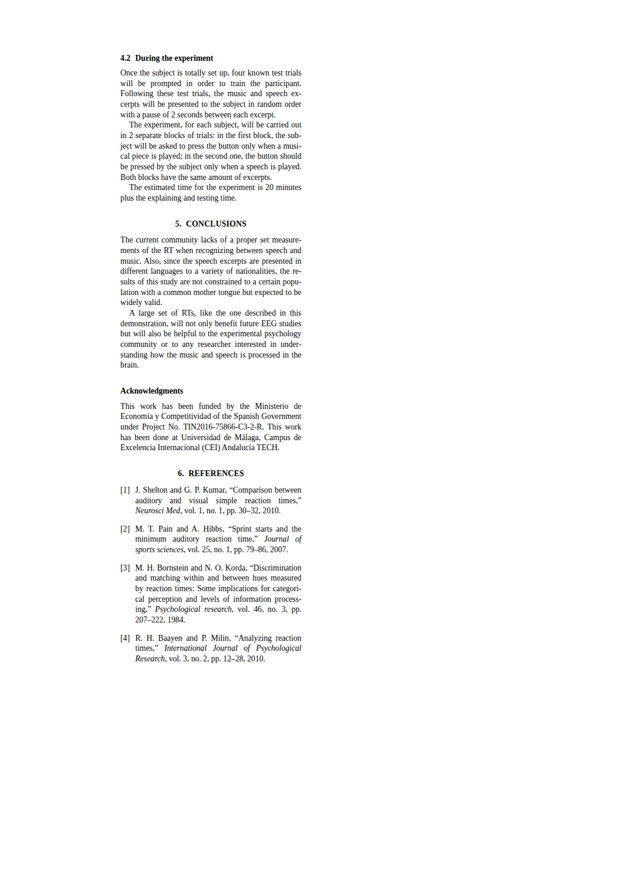4.2 During the experiment
Once the subject is totally set up, four known test trials will be prompted in order to train the participant. Following these test trials, the music and speech excerpts will be presented to the subject in random order with a pause of 2 seconds between each excerpt.
The experiment, for each subject, will be carried out in 2 separate blocks of trials: in the first block, the subject will be asked to press the button only when a musical piece is played; in the second one, the button should be pressed by the subject only when a speech is played. Both blocks have the same amount of excerpts.
The estimated time for the experiment is 20 minutes plus the explaining and testing time.
5. CONCLUSIONS
The current community lacks of a proper set measurements of the RT when recognizing between speech and music. Also, since the speech excerpts are presented in different languages to a variety of nationalities, the results of this study are not constrained to a certain population with a common mother tongue but expected to be widely valid.
A large set of RTs, like the one described in this demonstration, will not only benefit future EEG studies but will also be helpful to the experimental psychology community or to any researcher interested in understanding how the music and speech is processed in the brain.
Acknowledgments
This work has been funded by the Ministerio de Economía y Competitividad of the Spanish Government under Project No. TIN2016-75866-C3-2-R. This work has been done at Universidad de Málaga, Campus de Excelencia Internacional (CEI) Andalucía TECH.
6. REFERENCES
[1]
J. Shelton and G. P. Kumar, “Comparison between auditory and visual simple reaction times,” Neurosci Med, vol. 1, no. 1, pp. 30–32, 2010.
[2]
M. T. Pain and A. Hibbs, “Sprint starts and the minimum auditory reaction time,” Journal of sports sciences, vol. 25, no. 1, pp. 79–86, 2007.
[3]
M. H. Bornstein and N. O. Korda, “Discrimination and matching within and between hues measured by reaction times: Some implications for categorical perception and levels of information processing,” Psychological research, vol. 46, no. 3, pp. 207–222, 1984.
[4]
R. H. Baayen and P. Milin, “Analyzing reaction times,” International Journal of Psychological Research, vol. 3, no. 2, pp. 12–28, 2010.